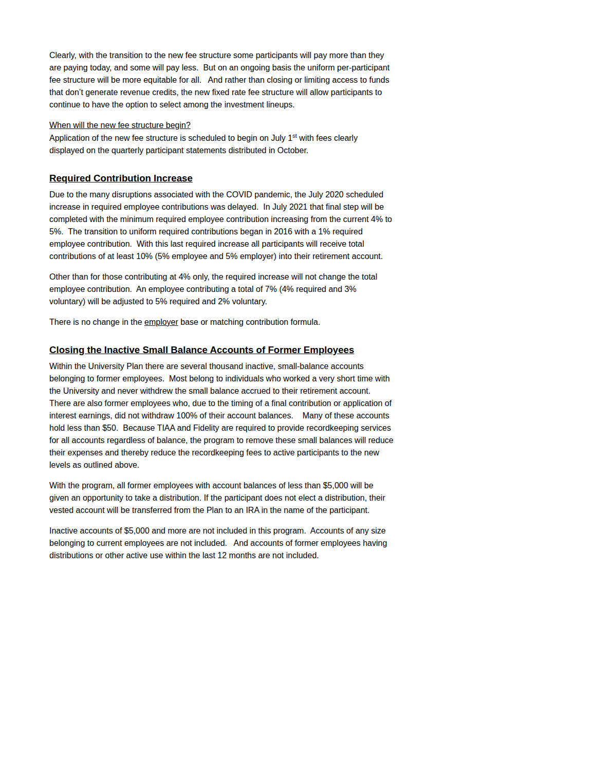Clearly, with the transition to the new fee structure some participants will pay more than they are paying today, and some will pay less. But on an ongoing basis the uniform per-participant fee structure will be more equitable for all. And rather than closing or limiting access to funds that don’t generate revenue credits, the new fixed rate fee structure will allow participants to continue to have the option to select among the investment lineups.
When will the new fee structure begin?
Application of the new fee structure is scheduled to begin on July 1st with fees clearly displayed on the quarterly participant statements distributed in October.
Required Contribution Increase
Due to the many disruptions associated with the COVID pandemic, the July 2020 scheduled increase in required employee contributions was delayed. In July 2021 that final step will be completed with the minimum required employee contribution increasing from the current 4% to 5%. The transition to uniform required contributions began in 2016 with a 1% required employee contribution. With this last required increase all participants will receive total contributions of at least 10% (5% employee and 5% employer) into their retirement account.
Other than for those contributing at 4% only, the required increase will not change the total employee contribution. An employee contributing a total of 7% (4% required and 3% voluntary) will be adjusted to 5% required and 2% voluntary.
There is no change in the employer base or matching contribution formula.
Closing the Inactive Small Balance Accounts of Former Employees
Within the University Plan there are several thousand inactive, small-balance accounts belonging to former employees. Most belong to individuals who worked a very short time with the University and never withdrew the small balance accrued to their retirement account. There are also former employees who, due to the timing of a final contribution or application of interest earnings, did not withdraw 100% of their account balances. Many of these accounts hold less than $50. Because TIAA and Fidelity are required to provide recordkeeping services for all accounts regardless of balance, the program to remove these small balances will reduce their expenses and thereby reduce the recordkeeping fees to active participants to the new levels as outlined above.
With the program, all former employees with account balances of less than $5,000 will be given an opportunity to take a distribution. If the participant does not elect a distribution, their vested account will be transferred from the Plan to an IRA in the name of the participant.
Inactive accounts of $5,000 and more are not included in this program. Accounts of any size belonging to current employees are not included. And accounts of former employees having distributions or other active use within the last 12 months are not included.